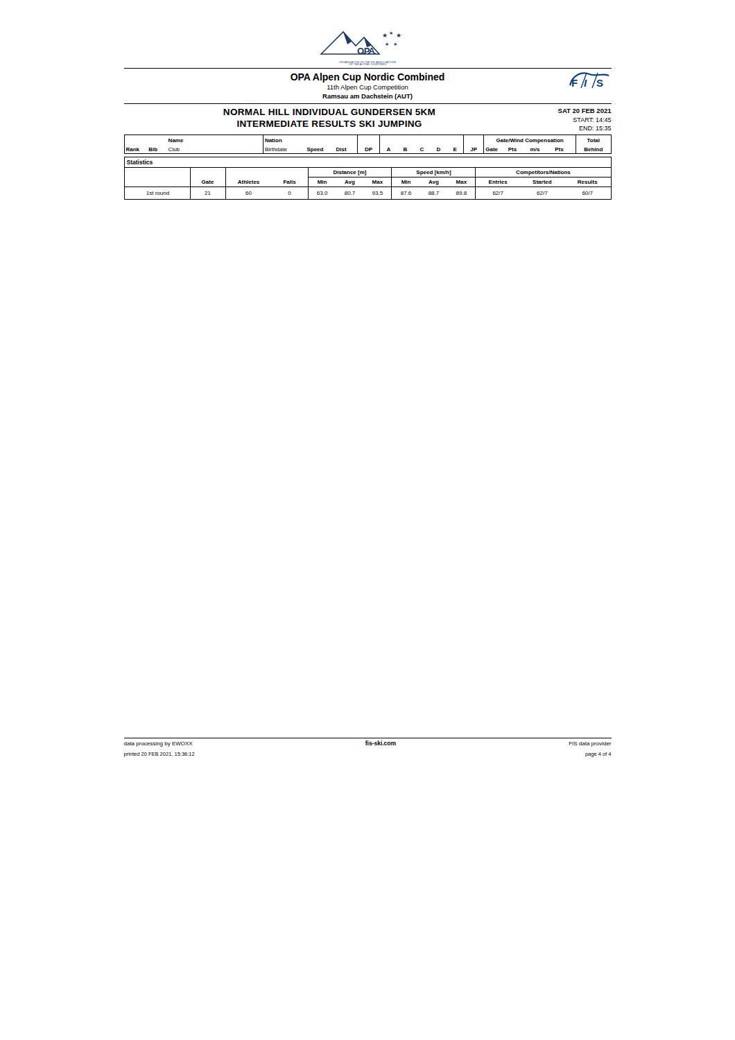★ ★ ★ ★ ★ O.P.A.
ORGANIZATION OF THE SKI ASSOCIATIONS
OF THE ALPINE COUNTRIES
F I S
OPA Alpen Cup Nordic Combined
11th Alpen Cup Competition
Ramsau am Dachstein (AUT)
NORMAL HILL INDIVIDUAL GUNDERSEN 5KM
INTERMEDIATE RESULTS SKI JUMPING
SAT 20 FEB 2021
START: 14:45
END: 15:35
| | | Name | Nation | | | | | | | | | | Gate/Wind Compensation | Total |
| Rank | Bib | Club | Birthdate | Speed | Dist | DP | A | B | C | D | E | JP | Gate | Pts | m/s | Pts | Behind |
Statistics
| | | | | Distance [m] | Speed [km/h] | Competitors/Nations |
| --- | --- | --- | --- | --- | --- | --- |
| | Gate | Athletes | Falls | Min | Avg | Max | Min | Avg | Max | Entries | Started | Results |
| 1st round | 21 | 60 | 0 | 63.0 | 80.7 | 93.5 | 87.6 | 88.7 | 89.8 | 62/7 | 62/7 | 60/7 |
data processing by EWOXX
fis-ski.com
FIS data provider
printed 20 FEB 2021, 15:36:12
page 4 of 4